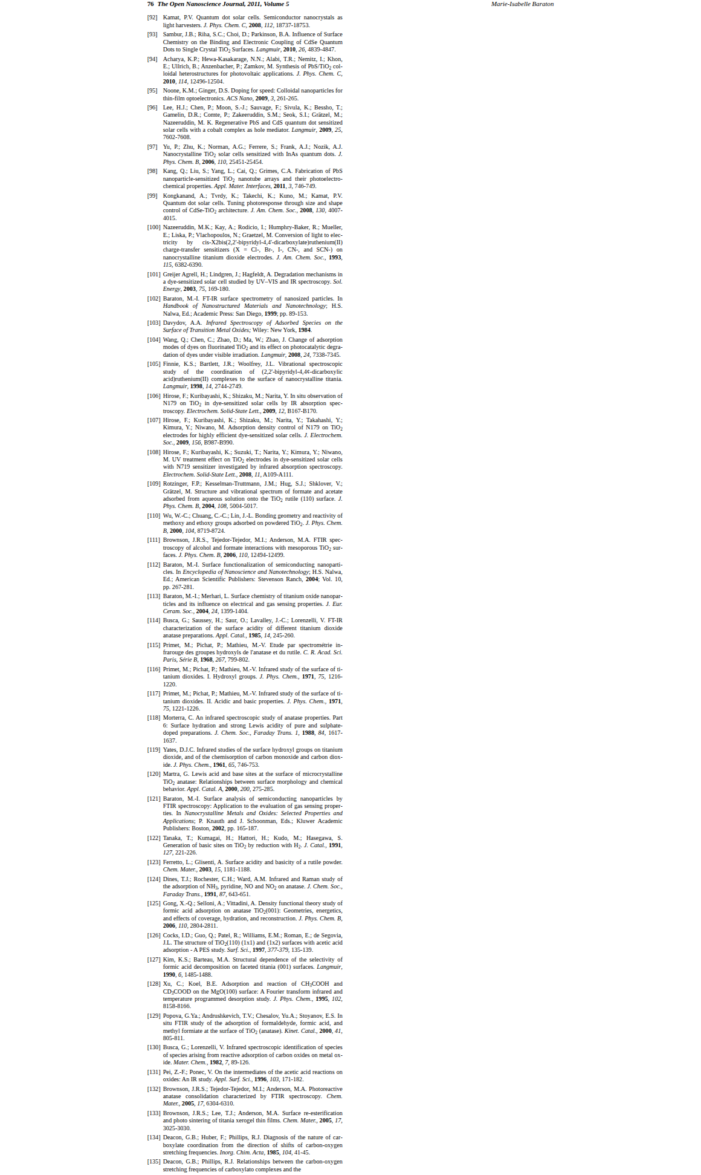76 The Open Nanoscience Journal, 2011, Volume 5
Marie-Isabelle Baraton
[92] Kamat, P.V. Quantum dot solar cells. Semiconductor nanocrystals as light harvesters. J. Phys. Chem. C, 2008, 112, 18737-18753.
[93] Sambur, J.B.; Riha, S.C.; Choi, D.; Parkinson, B.A. Influence of Surface Chemistry on the Binding and Electronic Coupling of CdSe Quantum Dots to Single Crystal TiO2 Surfaces. Langmuir, 2010, 26, 4839-4847.
[94] Acharya, K.P.; Hewa-Kasakarage, N.N.; Alabi, T.R.; Nemitz, I.; Khon, E.; Ullrich, B.; Anzenbacher, P.; Zamkov, M. Synthesis of PbS/TiO2 colloidal heterostructures for photovoltaic applications. J. Phys. Chem. C, 2010, 114, 12496-12504.
[95] Noone, K.M.; Ginger, D.S. Doping for speed: Colloidal nanoparticles for thin-film optoelectronics. ACS Nano, 2009, 3, 261-265.
[96] Lee, H.J.; Chen, P.; Moon, S.-J.; Sauvage, F.; Sivula, K.; Bessho, T.; Gamelin, D.R.; Comte, P.; Zakeeruddin, S.M.; Seok, S.I.; Grätzel, M.; Nazeeruddin, M. K. Regenerative PbS and CdS quantum dot sensitized solar cells with a cobalt complex as hole mediator. Langmuir, 2009, 25, 7602-7608.
[97] Yu, P.; Zhu, K.; Norman, A.G.; Ferrere, S.; Frank, A.J.; Nozik, A.J. Nanocrystalline TiO2 solar cells sensitized with InAs quantum dots. J. Phys. Chem. B, 2006, 110, 25451-25454.
[98] Kang, Q.; Liu, S.; Yang, L.; Cai, Q.; Grimes, C.A. Fabrication of PbS nanoparticle-sensitized TiO2 nanotube arrays and their photoelectrochemical properties. Appl. Mater. Interfaces, 2011, 3, 746-749.
[99] Kongkanand, A.; Tvrdy, K.; Takechi, K.; Kuno, M.; Kamat, P.V. Quantum dot solar cells. Tuning photoresponse through size and shape control of CdSe-TiO2 architecture. J. Am. Chem. Soc., 2008, 130, 4007-4015.
[100] Nazeeruddin, M.K.; Kay, A.; Rodicio, I.; Humphry-Baker, R.; Mueller, E.; Liska, P.; Vlachopoulos, N.; Graetzel, M. Conversion of light to electricity by cis-X2bis(2,2'-bipyridyl-4,4'-dicarboxylate)ruthenium(II) charge-transfer sensitizers (X = Cl-, Br-, I-, CN-, and SCN-) on nanocrystalline titanium dioxide electrodes. J. Am. Chem. Soc., 1993, 115, 6382-6390.
[101] Greijer Agrell, H.; Lindgren, J.; Hagfeldt, A. Degradation mechanisms in a dye-sensitized solar cell studied by UV–VIS and IR spectroscopy. Sol. Energy, 2003, 75, 169-180.
[102] Baraton, M.-I. FT-IR surface spectrometry of nanosized particles. In Handbook of Nanostructured Materials and Nanotechnology; H.S. Nalwa, Ed.; Academic Press: San Diego, 1999; pp. 89-153.
[103] Davydov, A.A. Infrared Spectroscopy of Adsorbed Species on the Surface of Transition Metal Oxides; Wiley: New York, 1984.
[104] Wang, Q.; Chen, C.; Zhao, D.; Ma, W.; Zhao, J. Change of adsorption modes of dyes on fluorinated TiO2 and its effect on photocatalytic degradation of dyes under visible irradiation. Langmuir, 2008, 24, 7338-7345.
[105] Finnie, K.S.; Bartlett, J.R.; Woolfrey, J.L. Vibrational spectroscopic study of the coordination of (2,2'-bipyridyl-4,4¢-dicarboxylic acid)ruthenium(II) complexes to the surface of nanocrystalline titania. Langmuir, 1998, 14, 2744-2749.
[106] Hirose, F.; Kuribayashi, K.; Shizaku, M.; Narita, Y. In situ observation of N179 on TiO2 in dye-sensitized solar cells by IR absorption spectroscopy. Electrochem. Solid-State Lett., 2009, 12, B167-B170.
[107] Hirose, F.; Kuribayashi, K.; Shizaku, M.; Narita, Y.; Takahashi, Y.; Kimura, Y.; Niwano, M. Adsorption density control of N179 on TiO2 electrodes for highly efficient dye-sensitized solar cells. J. Electrochem. Soc., 2009, 156, B987-B990.
[108] Hirose, F.; Kuribayashi, K.; Suzuki, T.; Narita, Y.; Kimura, Y.; Niwano, M. UV treatment effect on TiO2 electrodes in dye-sensitized solar cells with N719 sensitizer investigated by infrared absorption spectroscopy. Electrochem. Solid-State Lett., 2008, 11, A109-A111.
[109] Rotzinger, F.P.; Kesselman-Truttmann, J.M.; Hug, S.J.; Shklover, V.; Grätzel, M. Structure and vibrational spectrum of formate and acetate adsorbed from aqueous solution onto the TiO2 rutile (110) surface. J. Phys. Chem. B, 2004, 108, 5004-5017.
[110] Wu, W.-C.; Chuang, C.-C.; Lin, J.-L. Bonding geometry and reactivity of methoxy and ethoxy groups adsorbed on powdered TiO2. J. Phys. Chem. B, 2000, 104, 8719-8724.
[111] Brownson, J.R.S., Tejedor-Tejedor, M.I.; Anderson, M.A. FTIR spectroscopy of alcohol and formate interactions with mesoporous TiO2 surfaces. J. Phys. Chem. B, 2006, 110, 12494-12499.
[112] Baraton, M.-I. Surface functionalization of semiconducting nanoparticles. In Encyclopedia of Nanoscience and Nanotechnology; H.S. Nalwa, Ed.; American Scientific Publishers: Stevenson Ranch, 2004; Vol. 10, pp. 267-281.
[113] Baraton, M.-I.; Merhari, L. Surface chemistry of titanium oxide nanoparticles and its influence on electrical and gas sensing properties. J. Eur. Ceram. Soc., 2004, 24, 1399-1404.
[114] Busca, G.; Saussey, H.; Saur, O.; Lavalley, J.-C.; Lorenzelli, V. FT-IR characterization of the surface acidity of different titanium dioxide anatase preparations. Appl. Catal., 1985, 14, 245-260.
[115] Primet, M.; Pichat, P.; Mathieu, M.-V. Etude par spectrométrie infrarouge des groupes hydroxyls de l'anatase et du rutile. C. R. Acad. Sci. Paris, Série B, 1968, 267, 799-802.
[116] Primet, M.; Pichat, P.; Mathieu, M.-V. Infrared study of the surface of titanium dioxides. I. Hydroxyl groups. J. Phys. Chem., 1971, 75, 1216-1220.
[117] Primet, M.; Pichat, P.; Mathieu, M.-V. Infrared study of the surface of titanium dioxides. II. Acidic and basic properties. J. Phys. Chem., 1971, 75, 1221-1226.
[118] Morterra, C. An infrared spectroscopic study of anatase properties. Part 6: Surface hydration and strong Lewis acidity of pure and sulphate-doped preparations. J. Chem. Soc., Faraday Trans. 1, 1988, 84, 1617-1637.
[119] Yates, D.J.C. Infrared studies of the surface hydroxyl groups on titanium dioxide, and of the chemisorption of carbon monoxide and carbon dioxide. J. Phys. Chem., 1961, 65, 746-753.
[120] Martra, G. Lewis acid and base sites at the surface of microcrystalline TiO2 anatase: Relationships between surface morphology and chemical behavior. Appl. Catal. A, 2000, 200, 275-285.
[121] Baraton, M.-I. Surface analysis of semiconducting nanoparticles by FTIR spectroscopy: Application to the evaluation of gas sensing properties. In Nanocrystalline Metals and Oxides: Selected Properties and Applications; P. Knauth and J. Schoonman, Eds.; Kluwer Academic Publishers: Boston, 2002, pp. 165-187.
[122] Tanaka, T.; Kumagai, H.; Hattori, H.; Kudo, M.; Hasegawa, S. Generation of basic sites on TiO2 by reduction with H2. J. Catal., 1991, 127, 221-226.
[123] Ferretto, L.; Glisenti, A. Surface acidity and basicity of a rutile powder. Chem. Mater., 2003, 15, 1181-1188.
[124] Dines, T.J.; Rochester, C.H.; Ward, A.M. Infrared and Raman study of the adsorption of NH3, pyridine, NO and NO2 on anatase. J. Chem. Soc., Faraday Trans., 1991, 87, 643-651.
[125] Gong, X.-Q.; Selloni, A.; Vittadini, A. Density functional theory study of formic acid adsorption on anatase TiO2(001): Geometries, energetics, and effects of coverage, hydration, and reconstruction. J. Phys. Chem. B, 2006, 110, 2804-2811.
[126] Cocks, I.D.; Guo, Q.; Patel, R.; Williams, E.M.; Roman, E.; de Segovia, J.L. The structure of TiO2(110) (1x1) and (1x2) surfaces with acetic acid adsorption - A PES study. Surf. Sci., 1997, 377-379, 135-139.
[127] Kim, K.S.; Barteau, M.A. Structural dependence of the selectivity of formic acid decomposition on faceted titania (001) surfaces. Langmuir, 1990, 6, 1485-1488.
[128] Xu, C.; Koel, B.E. Adsorption and reaction of CH3COOH and CD3COOD on the MgO(100) surface: A Fourier transform infrared and temperature programmed desorption study. J. Phys. Chem., 1995, 102, 8158-8166.
[129] Popova, G.Ya.; Andrushkevich, T.V.; Chesalov, Yu.A.; Stoyanov, E.S. In situ FTIR study of the adsorption of formaldehyde, formic acid, and methyl formiate at the surface of TiO2 (anatase). Kinet. Catal., 2000, 41, 805-811.
[130] Busca, G.; Lorenzelli, V. Infrared spectroscopic identification of species of species arising from reactive adsorption of carbon oxides on metal oxide. Mater. Chem., 1982, 7, 89-126.
[131] Pei, Z.-F.; Ponec, V. On the intermediates of the acetic acid reactions on oxides: An IR study. Appl. Surf. Sci., 1996, 103, 171-182.
[132] Brownson, J.R.S.; Tejedor-Tejedor, M.I.; Anderson, M.A. Photoreactive anatase consolidation characterized by FTIR spectroscopy. Chem. Mater., 2005, 17, 6304-6310.
[133] Brownson, J.R.S.; Lee, T.J.; Anderson, M.A. Surface re-esterification and photo sintering of titania xerogel thin films. Chem. Mater., 2005, 17, 3025-3030.
[134] Deacon, G.B.; Huber, F.; Phillips, R.J. Diagnosis of the nature of carboxylate coordination from the direction of shifts of carbon-oxygen stretching frequencies. Inorg. Chim. Acta, 1985, 104, 41-45.
[135] Deacon, G.B.; Phillips, R.J. Relationships between the carbon-oxygen stretching frequencies of carboxylato complexes and the